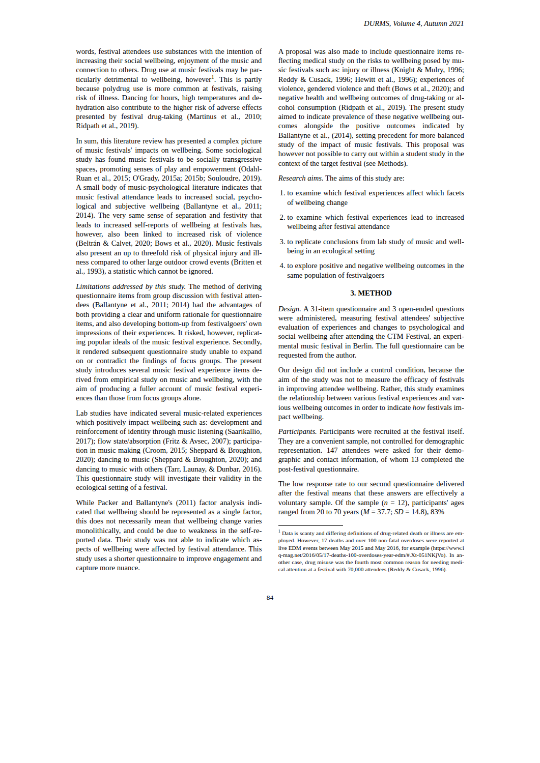DURMS, Volume 4, Autumn 2021
words, festival attendees use substances with the intention of increasing their social wellbeing, enjoyment of the music and connection to others. Drug use at music festivals may be particularly detrimental to wellbeing, however1. This is partly because polydrug use is more common at festivals, raising risk of illness. Dancing for hours, high temperatures and dehydration also contribute to the higher risk of adverse effects presented by festival drug-taking (Martinus et al., 2010; Ridpath et al., 2019).
In sum, this literature review has presented a complex picture of music festivals' impacts on wellbeing. Some sociological study has found music festivals to be socially transgressive spaces, promoting senses of play and empowerment (Odahl-Ruan et al., 2015; O'Grady, 2015a; 2015b; Souloudre, 2019). A small body of music-psychological literature indicates that music festival attendance leads to increased social, psychological and subjective wellbeing (Ballantyne et al., 2011; 2014). The very same sense of separation and festivity that leads to increased self-reports of wellbeing at festivals has, however, also been linked to increased risk of violence (Beltrán & Calvet, 2020; Bows et al., 2020). Music festivals also present an up to threefold risk of physical injury and illness compared to other large outdoor crowd events (Britten et al., 1993), a statistic which cannot be ignored.
Limitations addressed by this study. The method of deriving questionnaire items from group discussion with festival attendees (Ballantyne et al., 2011; 2014) had the advantages of both providing a clear and uniform rationale for questionnaire items, and also developing bottom-up from festivalgoers' own impressions of their experiences. It risked, however, replicating popular ideals of the music festival experience. Secondly, it rendered subsequent questionnaire study unable to expand on or contradict the findings of focus groups. The present study introduces several music festival experience items derived from empirical study on music and wellbeing, with the aim of producing a fuller account of music festival experiences than those from focus groups alone.
Lab studies have indicated several music-related experiences which positively impact wellbeing such as: development and reinforcement of identity through music listening (Saarikallio, 2017); flow state/absorption (Fritz & Avsec, 2007); participation in music making (Croom, 2015; Sheppard & Broughton, 2020); dancing to music (Sheppard & Broughton, 2020); and dancing to music with others (Tarr, Launay, & Dunbar, 2016). This questionnaire study will investigate their validity in the ecological setting of a festival.
While Packer and Ballantyne's (2011) factor analysis indicated that wellbeing should be represented as a single factor, this does not necessarily mean that wellbeing change varies monolithically, and could be due to weakness in the self-reported data. Their study was not able to indicate which aspects of wellbeing were affected by festival attendance. This study uses a shorter questionnaire to improve engagement and capture more nuance.
A proposal was also made to include questionnaire items reflecting medical study on the risks to wellbeing posed by music festivals such as: injury or illness (Knight & Mulry, 1996; Reddy & Cusack, 1996; Hewitt et al., 1996); experiences of violence, gendered violence and theft (Bows et al., 2020); and negative health and wellbeing outcomes of drug-taking or alcohol consumption (Ridpath et al., 2019). The present study aimed to indicate prevalence of these negative wellbeing outcomes alongside the positive outcomes indicated by Ballantyne et al., (2014), setting precedent for more balanced study of the impact of music festivals. This proposal was however not possible to carry out within a student study in the context of the target festival (see Methods).
Research aims. The aims of this study are:
to examine which festival experiences affect which facets of wellbeing change
to examine which festival experiences lead to increased wellbeing after festival attendance
to replicate conclusions from lab study of music and wellbeing in an ecological setting
to explore positive and negative wellbeing outcomes in the same population of festivalgoers
3. METHOD
Design. A 31-item questionnaire and 3 open-ended questions were administered, measuring festival attendees' subjective evaluation of experiences and changes to psychological and social wellbeing after attending the CTM Festival, an experimental music festival in Berlin. The full questionnaire can be requested from the author.
Our design did not include a control condition, because the aim of the study was not to measure the efficacy of festivals in improving attendee wellbeing. Rather, this study examines the relationship between various festival experiences and various wellbeing outcomes in order to indicate how festivals impact wellbeing.
Participants. Participants were recruited at the festival itself. They are a convenient sample, not controlled for demographic representation. 147 attendees were asked for their demographic and contact information, of whom 13 completed the post-festival questionnaire.
The low response rate to our second questionnaire delivered after the festival means that these answers are effectively a voluntary sample. Of the sample (n = 12), participants' ages ranged from 20 to 70 years (M = 37.7; SD = 14.8), 83%
1 Data is scanty and differing definitions of drug-related death or illness are employed. However, 17 deaths and over 100 non-fatal overdoses were reported at live EDM events between May 2015 and May 2016, for example (https://www.iq-mag.net/2016/05/17-deaths-100-overdoses-year-edm/#.Xt-051NKjVo). In another case, drug misuse was the fourth most common reason for needing medical attention at a festival with 70,000 attendees (Reddy & Cusack, 1996).
84